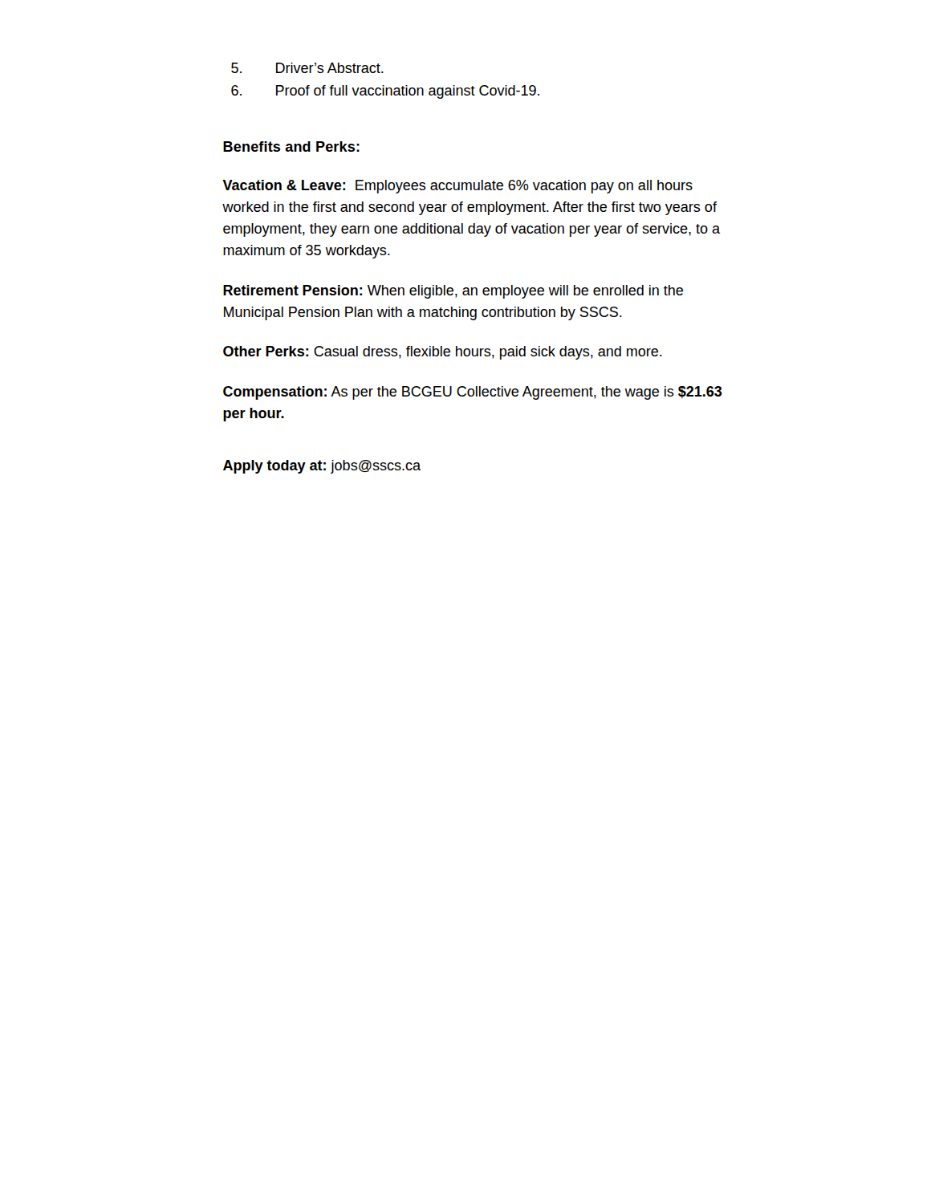5. Driver’s Abstract.
6. Proof of full vaccination against Covid-19.
Benefits and Perks:
Vacation & Leave: Employees accumulate 6% vacation pay on all hours worked in the first and second year of employment. After the first two years of employment, they earn one additional day of vacation per year of service, to a maximum of 35 workdays.
Retirement Pension: When eligible, an employee will be enrolled in the Municipal Pension Plan with a matching contribution by SSCS.
Other Perks: Casual dress, flexible hours, paid sick days, and more.
Compensation: As per the BCGEU Collective Agreement, the wage is $21.63 per hour.
Apply today at: jobs@sscs.ca